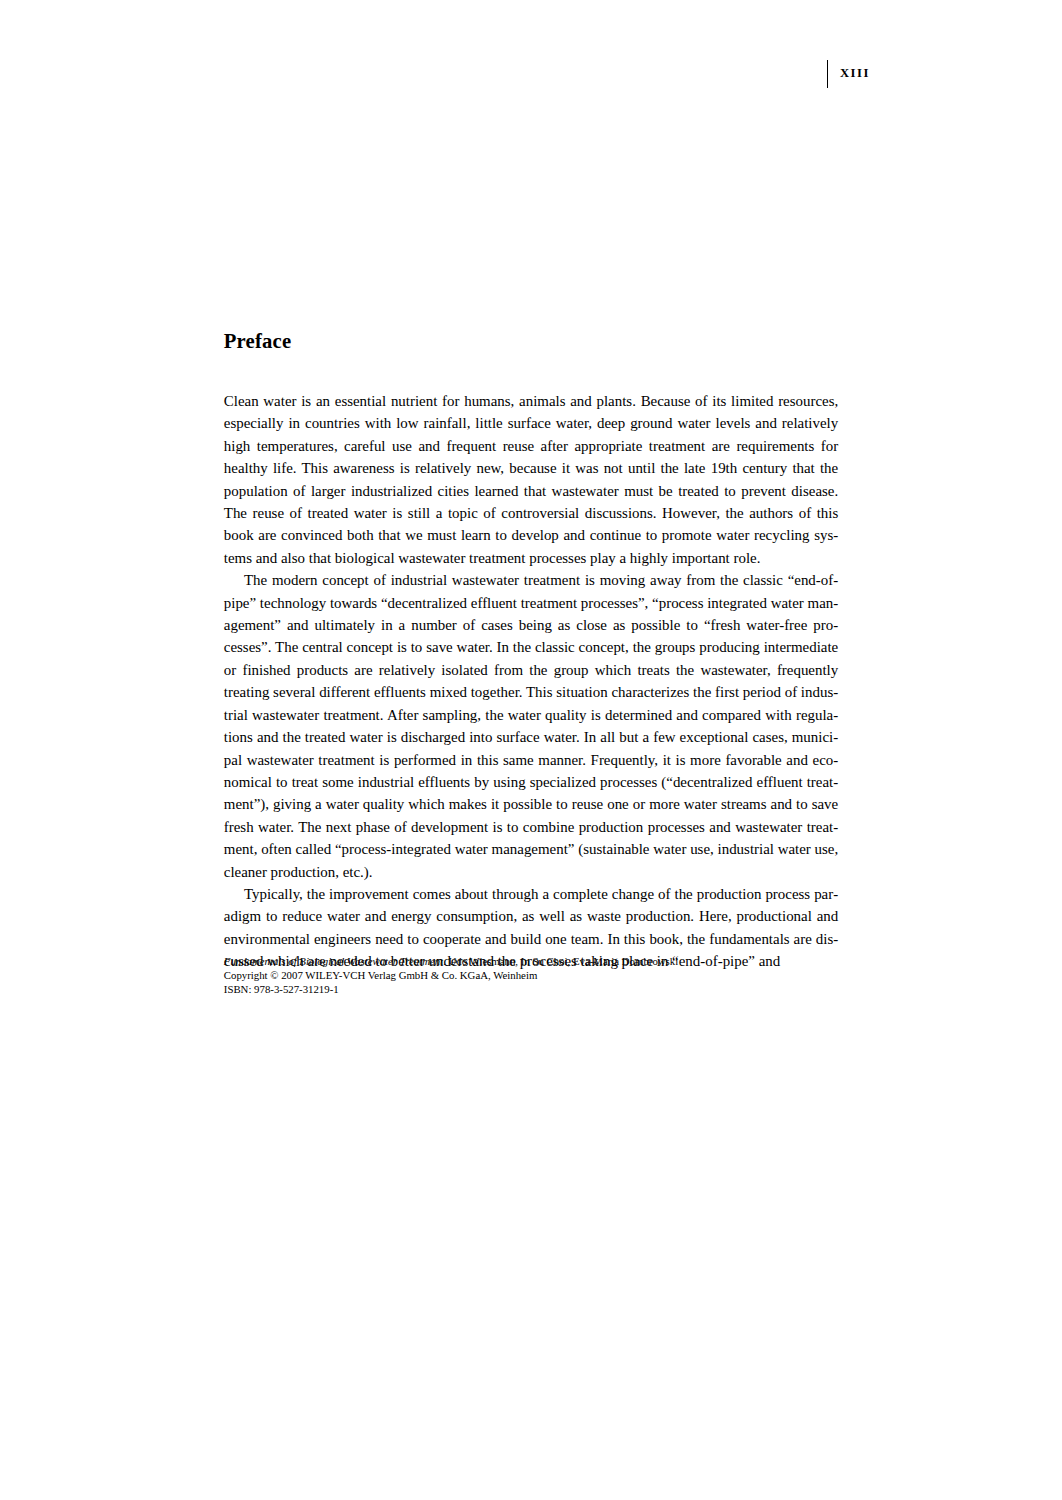XIII
Preface
Clean water is an essential nutrient for humans, animals and plants. Because of its limited resources, especially in countries with low rainfall, little surface water, deep ground water levels and relatively high temperatures, careful use and frequent reuse after appropriate treatment are requirements for healthy life. This awareness is relatively new, because it was not until the late 19th century that the population of larger industrialized cities learned that wastewater must be treated to prevent disease. The reuse of treated water is still a topic of controversial discussions. However, the authors of this book are convinced both that we must learn to develop and continue to promote water recycling systems and also that biological wastewater treatment processes play a highly important role.
The modern concept of industrial wastewater treatment is moving away from the classic “end-of-pipe” technology towards “decentralized effluent treatment processes”, “process integrated water management” and ultimately in a number of cases being as close as possible to “fresh water-free processes”. The central concept is to save water. In the classic concept, the groups producing intermediate or finished products are relatively isolated from the group which treats the wastewater, frequently treating several different effluents mixed together. This situation characterizes the first period of industrial wastewater treatment. After sampling, the water quality is determined and compared with regulations and the treated water is discharged into surface water. In all but a few exceptional cases, municipal wastewater treatment is performed in this same manner. Frequently, it is more favorable and economical to treat some industrial effluents by using specialized processes (“decentralized effluent treatment”), giving a water quality which makes it possible to reuse one or more water streams and to save fresh water. The next phase of development is to combine production processes and wastewater treatment, often called “process-integrated water management” (sustainable water use, industrial water use, cleaner production, etc.).
Typically, the improvement comes about through a complete change of the production process paradigm to reduce water and energy consumption, as well as waste production. Here, productional and environmental engineers need to cooperate and build one team. In this book, the fundamentals are discussed which are needed to better understand the processes taking place in “end-of-pipe” and
Fundamentals of Biological Wastewater Treatment. Udo Wiesmann, In Su Choi, Eva-Maria Dombrowski
Copyright © 2007 WILEY-VCH Verlag GmbH & Co. KGaA, Weinheim
ISBN: 978-3-527-31219-1